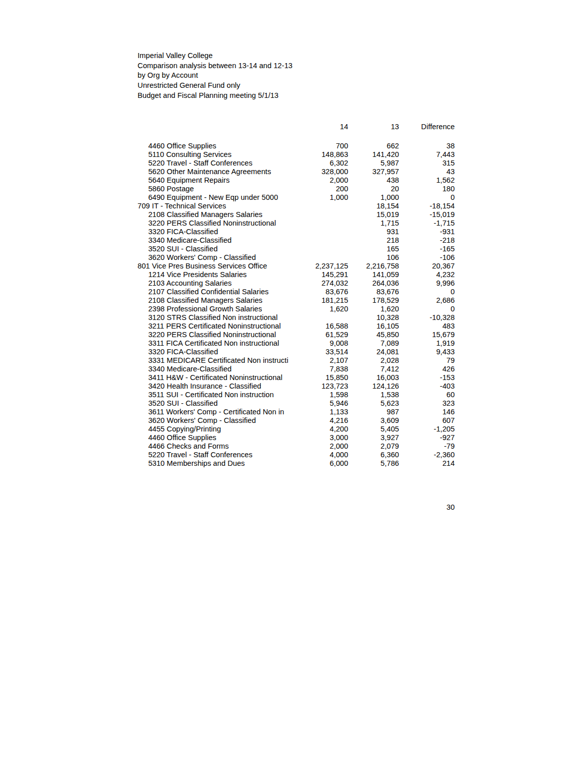Imperial Valley College
Comparison analysis between 13-14 and 12-13
by Org by Account
Unrestricted General Fund only
Budget and Fiscal Planning meeting 5/1/13
| | 14 | 13 | Difference |
| --- | --- | --- | --- |
| 4460 Office Supplies | 700 | 662 | 38 |
| 5110 Consulting Services | 148,863 | 141,420 | 7,443 |
| 5220 Travel - Staff Conferences | 6,302 | 5,987 | 315 |
| 5620 Other Maintenance Agreements | 328,000 | 327,957 | 43 |
| 5640 Equipment Repairs | 2,000 | 438 | 1,562 |
| 5860 Postage | 200 | 20 | 180 |
| 6490 Equipment - New Eqp under 5000 | 1,000 | 1,000 | 0 |
| 709 IT - Technical Services | | 18,154 | -18,154 |
| 2108 Classified Managers Salaries | | 15,019 | -15,019 |
| 3220 PERS Classified Noninstructional | | 1,715 | -1,715 |
| 3320 FICA-Classified | | 931 | -931 |
| 3340 Medicare-Classified | | 218 | -218 |
| 3520 SUI - Classified | | 165 | -165 |
| 3620 Workers' Comp - Classified | | 106 | -106 |
| 801 Vice Pres Business Services Office | 2,237,125 | 2,216,758 | 20,367 |
| 1214 Vice Presidents Salaries | 145,291 | 141,059 | 4,232 |
| 2103 Accounting Salaries | 274,032 | 264,036 | 9,996 |
| 2107 Classified Confidential Salaries | 83,676 | 83,676 | 0 |
| 2108 Classified Managers Salaries | 181,215 | 178,529 | 2,686 |
| 2398 Professional Growth Salaries | 1,620 | 1,620 | 0 |
| 3120 STRS Classified Non instructional | | 10,328 | -10,328 |
| 3211 PERS Certificated Noninstructional | 16,588 | 16,105 | 483 |
| 3220 PERS Classified Noninstructional | 61,529 | 45,850 | 15,679 |
| 3311 FICA Certificated Non instructional | 9,008 | 7,089 | 1,919 |
| 3320 FICA-Classified | 33,514 | 24,081 | 9,433 |
| 3331 MEDICARE Certificated Non instructi | 2,107 | 2,028 | 79 |
| 3340 Medicare-Classified | 7,838 | 7,412 | 426 |
| 3411 H&W - Certificated Noninstructional | 15,850 | 16,003 | -153 |
| 3420 Health Insurance - Classified | 123,723 | 124,126 | -403 |
| 3511 SUI - Certificated Non instruction | 1,598 | 1,538 | 60 |
| 3520 SUI - Classified | 5,946 | 5,623 | 323 |
| 3611 Workers' Comp - Certificated Non in | 1,133 | 987 | 146 |
| 3620 Workers' Comp - Classified | 4,216 | 3,609 | 607 |
| 4455 Copying/Printing | 4,200 | 5,405 | -1,205 |
| 4460 Office Supplies | 3,000 | 3,927 | -927 |
| 4466 Checks and Forms | 2,000 | 2,079 | -79 |
| 5220 Travel - Staff Conferences | 4,000 | 6,360 | -2,360 |
| 5310 Memberships and Dues | 6,000 | 5,786 | 214 |
30